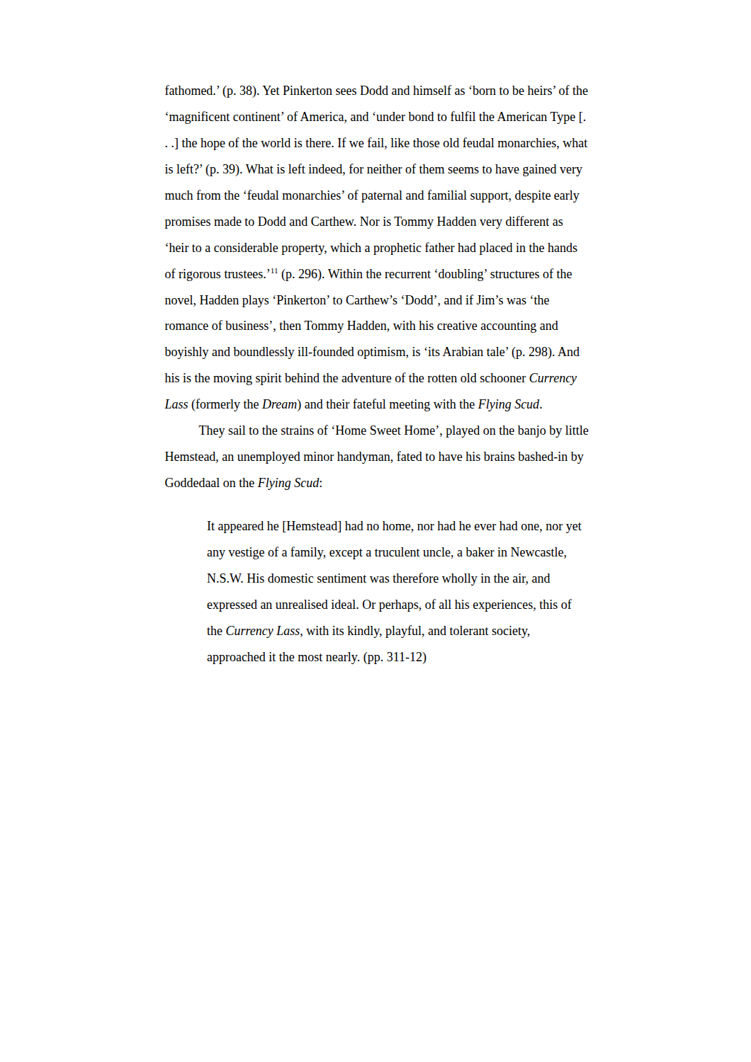fathomed.’ (p. 38). Yet Pinkerton sees Dodd and himself as ‘born to be heirs’ of the ‘magnificent continent’ of America, and ‘under bond to fulfil the American Type [. . .] the hope of the world is there. If we fail, like those old feudal monarchies, what is left?’ (p. 39). What is left indeed, for neither of them seems to have gained very much from the ‘feudal monarchies’ of paternal and familial support, despite early promises made to Dodd and Carthew. Nor is Tommy Hadden very different as ‘heir to a considerable property, which a prophetic father had placed in the hands of rigorous trustees.’11 (p. 296). Within the recurrent ‘doubling’ structures of the novel, Hadden plays ‘Pinkerton’ to Carthew’s ‘Dodd’, and if Jim’s was ‘the romance of business’, then Tommy Hadden, with his creative accounting and boyishly and boundlessly ill-founded optimism, is ‘its Arabian tale’ (p. 298). And his is the moving spirit behind the adventure of the rotten old schooner Currency Lass (formerly the Dream) and their fateful meeting with the Flying Scud.
They sail to the strains of ‘Home Sweet Home’, played on the banjo by little Hemstead, an unemployed minor handyman, fated to have his brains bashed-in by Goddedaal on the Flying Scud:
It appeared he [Hemstead] had no home, nor had he ever had one, nor yet any vestige of a family, except a truculent uncle, a baker in Newcastle, N.S.W. His domestic sentiment was therefore wholly in the air, and expressed an unrealised ideal. Or perhaps, of all his experiences, this of the Currency Lass, with its kindly, playful, and tolerant society, approached it the most nearly. (pp. 311-12)